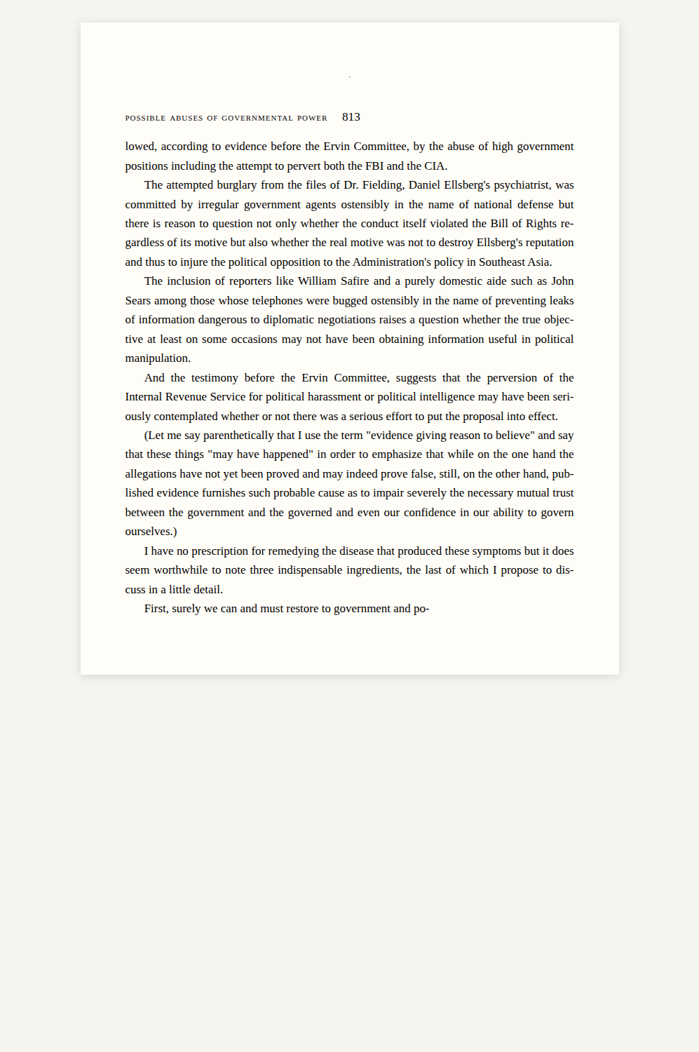·
possible abuses of governmental power 813
lowed, according to evidence before the Ervin Committee, by the abuse of high government positions including the attempt to pervert both the FBI and the CIA.
The attempted burglary from the files of Dr. Fielding, Daniel Ellsberg's psychiatrist, was committed by irregular government agents ostensibly in the name of national defense but there is reason to question not only whether the conduct itself violated the Bill of Rights regardless of its motive but also whether the real motive was not to destroy Ellsberg's reputation and thus to injure the political opposition to the Administration's policy in Southeast Asia.
The inclusion of reporters like William Safire and a purely domestic aide such as John Sears among those whose telephones were bugged ostensibly in the name of preventing leaks of information dangerous to diplomatic negotiations raises a question whether the true objective at least on some occasions may not have been obtaining information useful in political manipulation.
And the testimony before the Ervin Committee, suggests that the perversion of the Internal Revenue Service for political harassment or political intelligence may have been seriously contemplated whether or not there was a serious effort to put the proposal into effect.
(Let me say parenthetically that I use the term "evidence giving reason to believe" and say that these things "may have happened" in order to emphasize that while on the one hand the allegations have not yet been proved and may indeed prove false, still, on the other hand, published evidence furnishes such probable cause as to impair severely the necessary mutual trust between the government and the governed and even our confidence in our ability to govern ourselves.)
I have no prescription for remedying the disease that produced these symptoms but it does seem worthwhile to note three indispensable ingredients, the last of which I propose to discuss in a little detail.
First, surely we can and must restore to government and po-